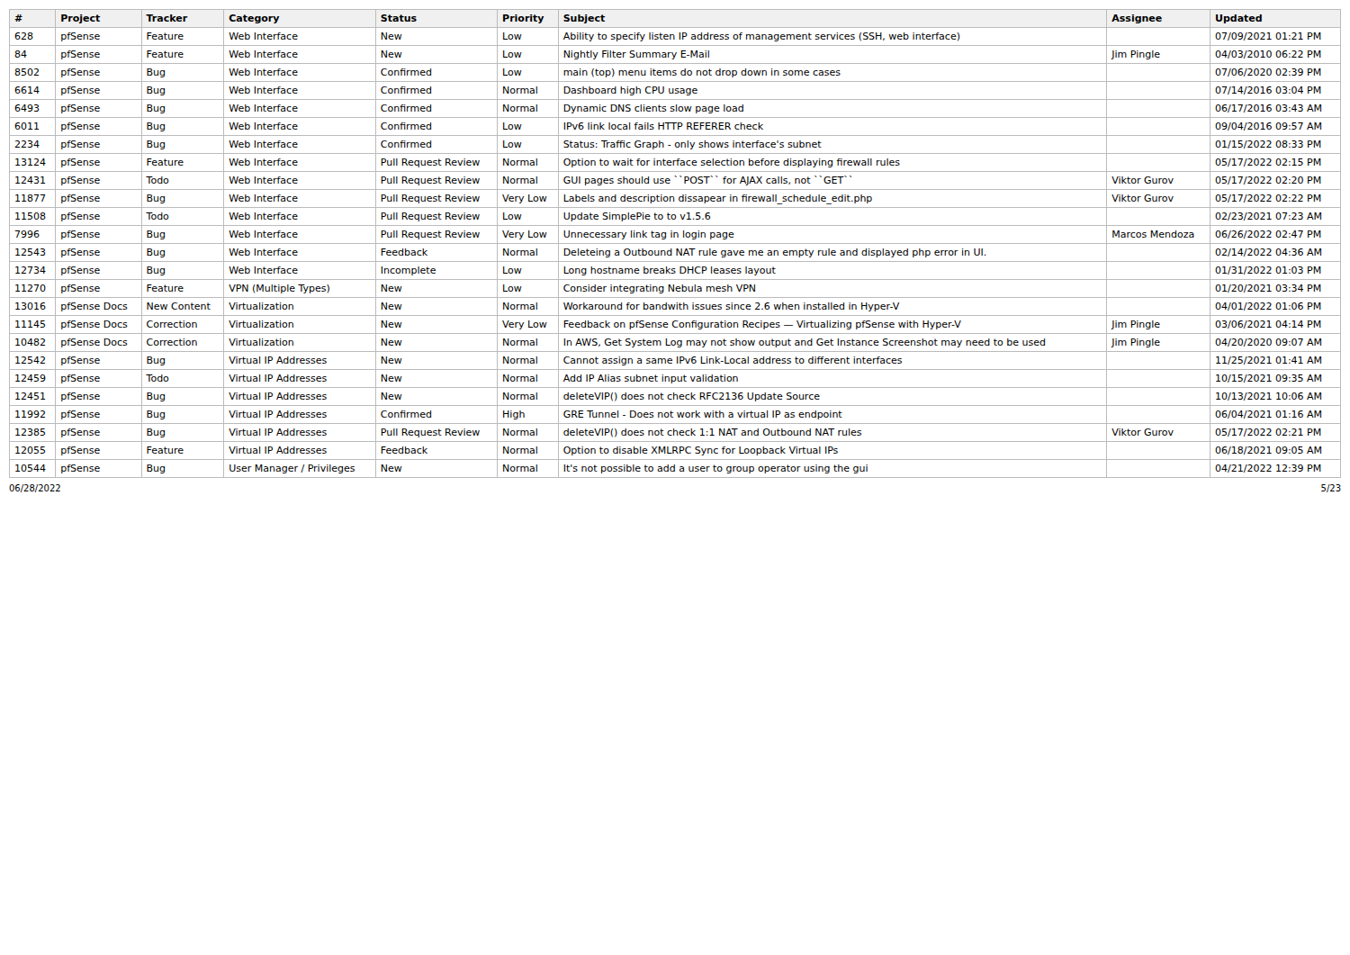| # | Project | Tracker | Category | Status | Priority | Subject | Assignee | Updated |
| --- | --- | --- | --- | --- | --- | --- | --- | --- |
| 628 | pfSense | Feature | Web Interface | New | Low | Ability to specify listen IP address of management services (SSH, web interface) | | 07/09/2021 01:21 PM |
| 84 | pfSense | Feature | Web Interface | New | Low | Nightly Filter Summary E-Mail | Jim Pingle | 04/03/2010 06:22 PM |
| 8502 | pfSense | Bug | Web Interface | Confirmed | Low | main (top) menu items do not drop down in some cases | | 07/06/2020 02:39 PM |
| 6614 | pfSense | Bug | Web Interface | Confirmed | Normal | Dashboard high CPU usage | | 07/14/2016 03:04 PM |
| 6493 | pfSense | Bug | Web Interface | Confirmed | Normal | Dynamic DNS clients slow page load | | 06/17/2016 03:43 AM |
| 6011 | pfSense | Bug | Web Interface | Confirmed | Low | IPv6 link local fails HTTP REFERER check | | 09/04/2016 09:57 AM |
| 2234 | pfSense | Bug | Web Interface | Confirmed | Low | Status: Traffic Graph - only shows interface's subnet | | 01/15/2022 08:33 PM |
| 13124 | pfSense | Feature | Web Interface | Pull Request Review | Normal | Option to wait for interface selection before displaying firewall rules | | 05/17/2022 02:15 PM |
| 12431 | pfSense | Todo | Web Interface | Pull Request Review | Normal | GUI pages should use ``POST`` for AJAX calls, not ``GET`` | Viktor Gurov | 05/17/2022 02:20 PM |
| 11877 | pfSense | Bug | Web Interface | Pull Request Review | Very Low | Labels and description dissapear in firewall_schedule_edit.php | Viktor Gurov | 05/17/2022 02:22 PM |
| 11508 | pfSense | Todo | Web Interface | Pull Request Review | Low | Update SimplePie to to v1.5.6 | | 02/23/2021 07:23 AM |
| 7996 | pfSense | Bug | Web Interface | Pull Request Review | Very Low | Unnecessary link tag in login page | Marcos Mendoza | 06/26/2022 02:47 PM |
| 12543 | pfSense | Bug | Web Interface | Feedback | Normal | Deleteing a Outbound NAT rule gave me an empty rule and displayed php error in UI. | | 02/14/2022 04:36 AM |
| 12734 | pfSense | Bug | Web Interface | Incomplete | Low | Long hostname breaks DHCP leases layout | | 01/31/2022 01:03 PM |
| 11270 | pfSense | Feature | VPN (Multiple Types) | New | Low | Consider integrating Nebula mesh VPN | | 01/20/2021 03:34 PM |
| 13016 | pfSense Docs | New Content | Virtualization | New | Normal | Workaround for bandwith issues since 2.6 when installed in Hyper-V | | 04/01/2022 01:06 PM |
| 11145 | pfSense Docs | Correction | Virtualization | New | Very Low | Feedback on pfSense Configuration Recipes — Virtualizing pfSense with Hyper-V | Jim Pingle | 03/06/2021 04:14 PM |
| 10482 | pfSense Docs | Correction | Virtualization | New | Normal | In AWS, Get System Log may not show output and Get Instance Screenshot may need to be used | Jim Pingle | 04/20/2020 09:07 AM |
| 12542 | pfSense | Bug | Virtual IP Addresses | New | Normal | Cannot assign a same IPv6 Link-Local address to different interfaces | | 11/25/2021 01:41 AM |
| 12459 | pfSense | Todo | Virtual IP Addresses | New | Normal | Add IP Alias subnet input validation | | 10/15/2021 09:35 AM |
| 12451 | pfSense | Bug | Virtual IP Addresses | New | Normal | deleteVIP() does not check RFC2136 Update Source | | 10/13/2021 10:06 AM |
| 11992 | pfSense | Bug | Virtual IP Addresses | Confirmed | High | GRE Tunnel - Does not work with a virtual IP as endpoint | | 06/04/2021 01:16 AM |
| 12385 | pfSense | Bug | Virtual IP Addresses | Pull Request Review | Normal | deleteVIP() does not check 1:1 NAT and Outbound NAT rules | Viktor Gurov | 05/17/2022 02:21 PM |
| 12055 | pfSense | Feature | Virtual IP Addresses | Feedback | Normal | Option to disable XMLRPC Sync for Loopback Virtual IPs | | 06/18/2021 09:05 AM |
| 10544 | pfSense | Bug | User Manager / Privileges | New | Normal | It's not possible to add a user to group operator using the gui | | 04/21/2022 12:39 PM |
06/28/2022 5/23